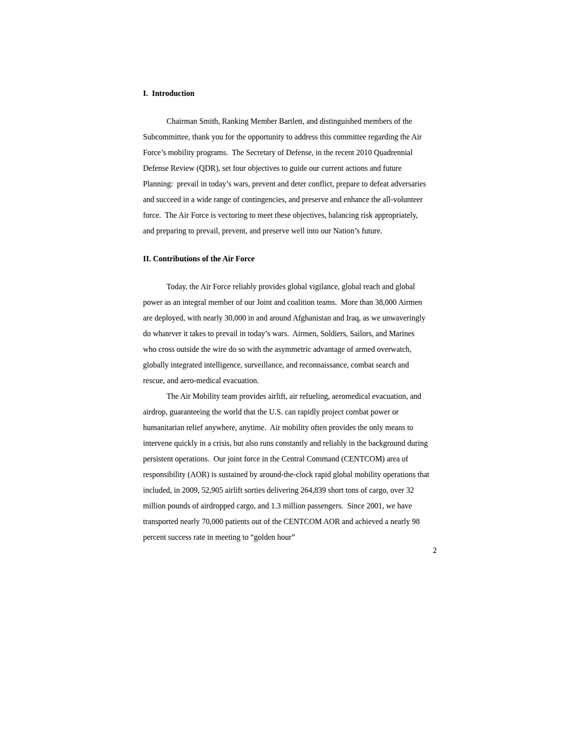I. Introduction
Chairman Smith, Ranking Member Bartlett, and distinguished members of the Subcommittee, thank you for the opportunity to address this committee regarding the Air Force’s mobility programs. The Secretary of Defense, in the recent 2010 Quadrennial Defense Review (QDR), set four objectives to guide our current actions and future Planning: prevail in today’s wars, prevent and deter conflict, prepare to defeat adversaries and succeed in a wide range of contingencies, and preserve and enhance the all-volunteer force. The Air Force is vectoring to meet these objectives, balancing risk appropriately, and preparing to prevail, prevent, and preserve well into our Nation’s future.
II. Contributions of the Air Force
Today, the Air Force reliably provides global vigilance, global reach and global power as an integral member of our Joint and coalition teams. More than 38,000 Airmen are deployed, with nearly 30,000 in and around Afghanistan and Iraq, as we unwaveringly do whatever it takes to prevail in today’s wars. Airmen, Soldiers, Sailors, and Marines who cross outside the wire do so with the asymmetric advantage of armed overwatch, globally integrated intelligence, surveillance, and reconnaissance, combat search and rescue, and aero-medical evacuation.
The Air Mobility team provides airlift, air refueling, aeromedical evacuation, and airdrop, guaranteeing the world that the U.S. can rapidly project combat power or humanitarian relief anywhere, anytime. Air mobility often provides the only means to intervene quickly in a crisis, but also runs constantly and reliably in the background during persistent operations. Our joint force in the Central Command (CENTCOM) area of responsibility (AOR) is sustained by around-the-clock rapid global mobility operations that included, in 2009, 52,905 airlift sorties delivering 264,839 short tons of cargo, over 32 million pounds of airdropped cargo, and 1.3 million passengers. Since 2001, we have transported nearly 70,000 patients out of the CENTCOM AOR and achieved a nearly 98 percent success rate in meeting to “golden hour”
2